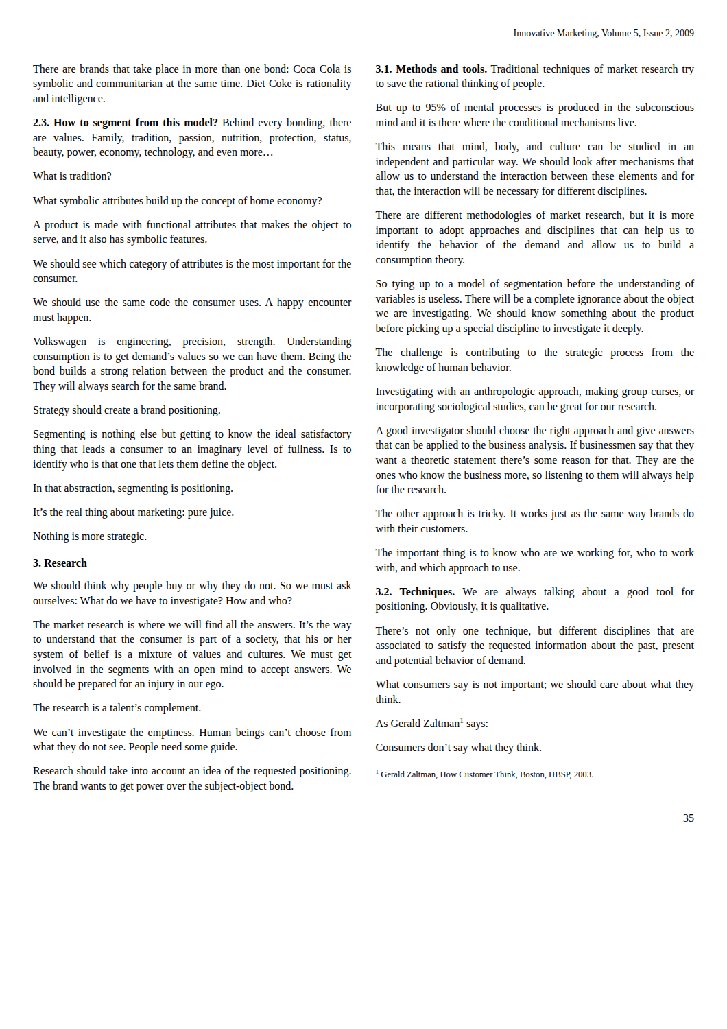Innovative Marketing, Volume 5, Issue 2, 2009
There are brands that take place in more than one bond: Coca Cola is symbolic and communitarian at the same time. Diet Coke is rationality and intelligence.
2.3. How to segment from this model? Behind every bonding, there are values. Family, tradition, passion, nutrition, protection, status, beauty, power, economy, technology, and even more…
What is tradition?
What symbolic attributes build up the concept of home economy?
A product is made with functional attributes that makes the object to serve, and it also has symbolic features.
We should see which category of attributes is the most important for the consumer.
We should use the same code the consumer uses. A happy encounter must happen.
Volkswagen is engineering, precision, strength. Understanding consumption is to get demand’s values so we can have them. Being the bond builds a strong relation between the product and the consumer. They will always search for the same brand.
Strategy should create a brand positioning.
Segmenting is nothing else but getting to know the ideal satisfactory thing that leads a consumer to an imaginary level of fullness. Is to identify who is that one that lets them define the object.
In that abstraction, segmenting is positioning.
It’s the real thing about marketing: pure juice.
Nothing is more strategic.
3. Research
We should think why people buy or why they do not. So we must ask ourselves: What do we have to investigate? How and who?
The market research is where we will find all the answers. It’s the way to understand that the consumer is part of a society, that his or her system of belief is a mixture of values and cultures. We must get involved in the segments with an open mind to accept answers. We should be prepared for an injury in our ego.
The research is a talent’s complement.
We can’t investigate the emptiness. Human beings can’t choose from what they do not see. People need some guide.
Research should take into account an idea of the requested positioning. The brand wants to get power over the subject-object bond.
3.1. Methods and tools. Traditional techniques of market research try to save the rational thinking of people.
But up to 95% of mental processes is produced in the subconscious mind and it is there where the conditional mechanisms live.
This means that mind, body, and culture can be studied in an independent and particular way. We should look after mechanisms that allow us to understand the interaction between these elements and for that, the interaction will be necessary for different disciplines.
There are different methodologies of market research, but it is more important to adopt approaches and disciplines that can help us to identify the behavior of the demand and allow us to build a consumption theory.
So tying up to a model of segmentation before the understanding of variables is useless. There will be a complete ignorance about the object we are investigating. We should know something about the product before picking up a special discipline to investigate it deeply.
The challenge is contributing to the strategic process from the knowledge of human behavior.
Investigating with an anthropologic approach, making group curses, or incorporating sociological studies, can be great for our research.
A good investigator should choose the right approach and give answers that can be applied to the business analysis. If businessmen say that they want a theoretic statement there’s some reason for that. They are the ones who know the business more, so listening to them will always help for the research.
The other approach is tricky. It works just as the same way brands do with their customers.
The important thing is to know who are we working for, who to work with, and which approach to use.
3.2. Techniques. We are always talking about a good tool for positioning. Obviously, it is qualitative.
There’s not only one technique, but different disciplines that are associated to satisfy the requested information about the past, present and potential behavior of demand.
What consumers say is not important; we should care about what they think.
As Gerald Zaltman1 says:
Consumers don’t say what they think.
1 Gerald Zaltman, How Customer Think, Boston, HBSP, 2003.
35